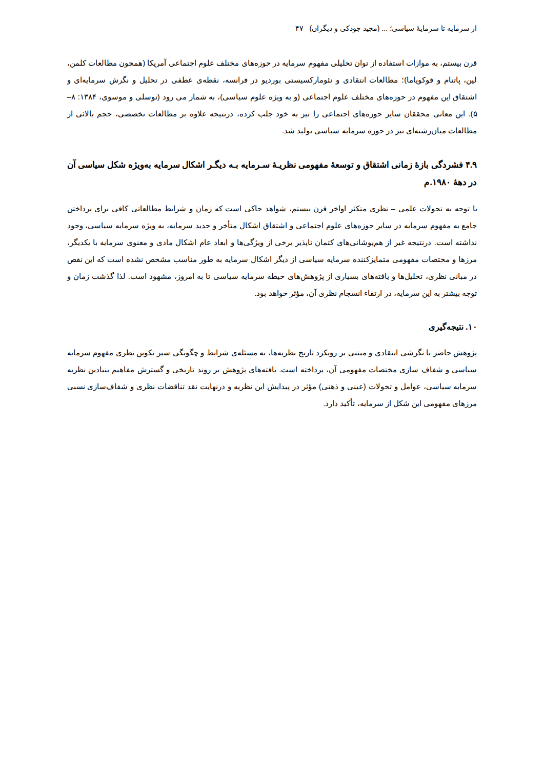از سرمایه تا سرمایهٔ سیاسی؛ ... (مجید جودکی و دیگران) ۴۷
قرن بیستم، به موازات استفاده از توان تحلیلی مفهوم سرمایه در حوزه‌های مختلف علوم اجتماعی آمریکا (همچون مطالعات کلمن، لین، پاتنام و فوکویاما)؛ مطالعات انتقادی و نئومارکسیستی بوردیو در فرانسه، نقطه‌ی عطفی در تحلیل و نگرش سرمایه‌ای و اشتقاق این مفهوم در حوزه‌های مختلف علوم اجتماعی (و به ویژه علوم سیاسی)، به شمار می رود (توسلی و موسوی، ۱۳۸۴: ۸–۵). این معانی محققان سایر حوزه‌های اجتماعی را نیز به خود جلب کرده، درنتیجه علاوه بر مطالعات تخصصی، حجم بالائی از مطالعات میان‌رشته‌ای نیز در حوزه سرمایه سیاسی تولید شد.
۴.۹ فشردگی بازهٔ زمانی اشتقاق و توسعهٔ مفهومی نظریـهٔ سـرمایه بـه دیگـر اشکال سرمایه به‌ویژه شکل سیاسی آن در دههٔ ۱۹۸۰.م
با توجه به تحولات علمی – نظری متکثر اواخر قرن بیستم، شواهد حاکی است که زمان و شرایط مطالعاتی کافی برای پرداختن جامع به مفهوم سرمایه در سایر حوزه‌های علوم اجتماعی و اشتقاق اشکال متأخر و جدید سرمایه، به ویژه سرمایه سیاسی، وجود نداشته است. درنتیجه غیر از هم‌پوشانی‌های کتمان ناپذیر برخی از ویژگی‌ها و ابعاد عام اشکال مادی و معنوی سرمایه با یکدیگر، مرزها و مختصات مفهومی متمایزکننده سرمایه سیاسی از دیگر اشکال سرمایه به طور مناسب مشخص نشده است که این نقص در مبانی نظری، تحلیل‌ها و یافته‌های بسیاری از پژوهش‌های حیطه سرمایه سیاسی تا به امروز، مشهود است. لذا گذشت زمان و توجه بیشتر به این سرمایه، در ارتقاء انسجام نظری آن، مؤثر خواهد بود.
۱۰. نتیجه‌گیری
پژوهش حاضر با نگرشی انتقادی و مبتنی بر رویکرد تاریخ نظریه‌ها، به مسئله‌ی شرایط و چگونگی سیر تکوین نظری مفهوم سرمایه سیاسی و شفاف سازی مختصات مفهومی آن، پرداخته است. یافته‌های پژوهش بر روند تاریخی و گسترش مفاهیم بنیادین نظریه سرمایه سیاسی، عوامل و تحولات (عینی و ذهنی) مؤثر در پیدایش این نظریه و درنهایت نقد تناقضات نظری و شفاف‌سازی نسبی مرزهای مفهومی این شکل از سرمایه، تأکید دارد.